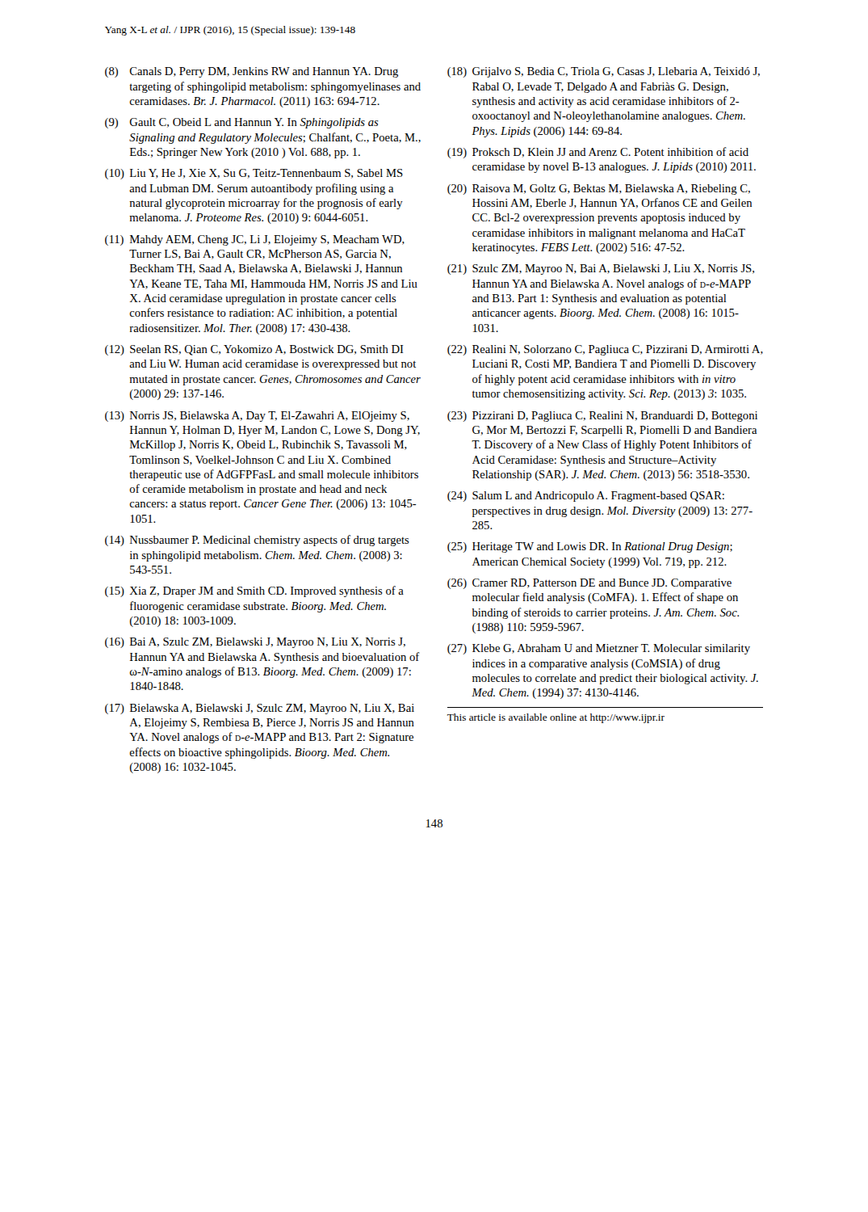Yang X-L et al. / IJPR (2016), 15 (Special issue): 139-148
(8) Canals D, Perry DM, Jenkins RW and Hannun YA. Drug targeting of sphingolipid metabolism: sphingomyelinases and ceramidases. Br. J. Pharmacol. (2011) 163: 694-712.
(9) Gault C, Obeid L and Hannun Y. In Sphingolipids as Signaling and Regulatory Molecules; Chalfant, C., Poeta, M., Eds.; Springer New York (2010 ) Vol. 688, pp. 1.
(10) Liu Y, He J, Xie X, Su G, Teitz-Tennenbaum S, Sabel MS and Lubman DM. Serum autoantibody profiling using a natural glycoprotein microarray for the prognosis of early melanoma. J. Proteome Res. (2010) 9: 6044-6051.
(11) Mahdy AEM, Cheng JC, Li J, Elojeimy S, Meacham WD, Turner LS, Bai A, Gault CR, McPherson AS, Garcia N, Beckham TH, Saad A, Bielawska A, Bielawski J, Hannun YA, Keane TE, Taha MI, Hammouda HM, Norris JS and Liu X. Acid ceramidase upregulation in prostate cancer cells confers resistance to radiation: AC inhibition, a potential radiosensitizer. Mol. Ther. (2008) 17: 430-438.
(12) Seelan RS, Qian C, Yokomizo A, Bostwick DG, Smith DI and Liu W. Human acid ceramidase is overexpressed but not mutated in prostate cancer. Genes, Chromosomes and Cancer (2000) 29: 137-146.
(13) Norris JS, Bielawska A, Day T, El-Zawahri A, ElOjeimy S, Hannun Y, Holman D, Hyer M, Landon C, Lowe S, Dong JY, McKillop J, Norris K, Obeid L, Rubinchik S, Tavassoli M, Tomlinson S, Voelkel-Johnson C and Liu X. Combined therapeutic use of AdGFPFasL and small molecule inhibitors of ceramide metabolism in prostate and head and neck cancers: a status report. Cancer Gene Ther. (2006) 13: 1045-1051.
(14) Nussbaumer P. Medicinal chemistry aspects of drug targets in sphingolipid metabolism. Chem. Med. Chem. (2008) 3: 543-551.
(15) Xia Z, Draper JM and Smith CD. Improved synthesis of a fluorogenic ceramidase substrate. Bioorg. Med. Chem. (2010) 18: 1003-1009.
(16) Bai A, Szulc ZM, Bielawski J, Mayroo N, Liu X, Norris J, Hannun YA and Bielawska A. Synthesis and bioevaluation of ω-N-amino analogs of B13. Bioorg. Med. Chem. (2009) 17: 1840-1848.
(17) Bielawska A, Bielawski J, Szulc ZM, Mayroo N, Liu X, Bai A, Elojeimy S, Rembiesa B, Pierce J, Norris JS and Hannun YA. Novel analogs of d-e-MAPP and B13. Part 2: Signature effects on bioactive sphingolipids. Bioorg. Med. Chem. (2008) 16: 1032-1045.
(18) Grijalvo S, Bedia C, Triola G, Casas J, Llebaria A, Teixidó J, Rabal O, Levade T, Delgado A and Fabriàs G. Design, synthesis and activity as acid ceramidase inhibitors of 2-oxooctanoyl and N-oleoylethanolamine analogues. Chem. Phys. Lipids (2006) 144: 69-84.
(19) Proksch D, Klein JJ and Arenz C. Potent inhibition of acid ceramidase by novel B-13 analogues. J. Lipids (2010) 2011.
(20) Raisova M, Goltz G, Bektas M, Bielawska A, Riebeling C, Hossini AM, Eberle J, Hannun YA, Orfanos CE and Geilen CC. Bcl-2 overexpression prevents apoptosis induced by ceramidase inhibitors in malignant melanoma and HaCaT keratinocytes. FEBS Lett. (2002) 516: 47-52.
(21) Szulc ZM, Mayroo N, Bai A, Bielawski J, Liu X, Norris JS, Hannun YA and Bielawska A. Novel analogs of d-e-MAPP and B13. Part 1: Synthesis and evaluation as potential anticancer agents. Bioorg. Med. Chem. (2008) 16: 1015-1031.
(22) Realini N, Solorzano C, Pagliuca C, Pizzirani D, Armirotti A, Luciani R, Costi MP, Bandiera T and Piomelli D. Discovery of highly potent acid ceramidase inhibitors with in vitro tumor chemosensitizing activity. Sci. Rep. (2013) 3: 1035.
(23) Pizzirani D, Pagliuca C, Realini N, Branduardi D, Bottegoni G, Mor M, Bertozzi F, Scarpelli R, Piomelli D and Bandiera T. Discovery of a New Class of Highly Potent Inhibitors of Acid Ceramidase: Synthesis and Structure–Activity Relationship (SAR). J. Med. Chem. (2013) 56: 3518-3530.
(24) Salum L and Andricopulo A. Fragment-based QSAR: perspectives in drug design. Mol. Diversity (2009) 13: 277-285.
(25) Heritage TW and Lowis DR. In Rational Drug Design; American Chemical Society (1999) Vol. 719, pp. 212.
(26) Cramer RD, Patterson DE and Bunce JD. Comparative molecular field analysis (CoMFA). 1. Effect of shape on binding of steroids to carrier proteins. J. Am. Chem. Soc. (1988) 110: 5959-5967.
(27) Klebe G, Abraham U and Mietzner T. Molecular similarity indices in a comparative analysis (CoMSIA) of drug molecules to correlate and predict their biological activity. J. Med. Chem. (1994) 37: 4130-4146.
This article is available online at http://www.ijpr.ir
148